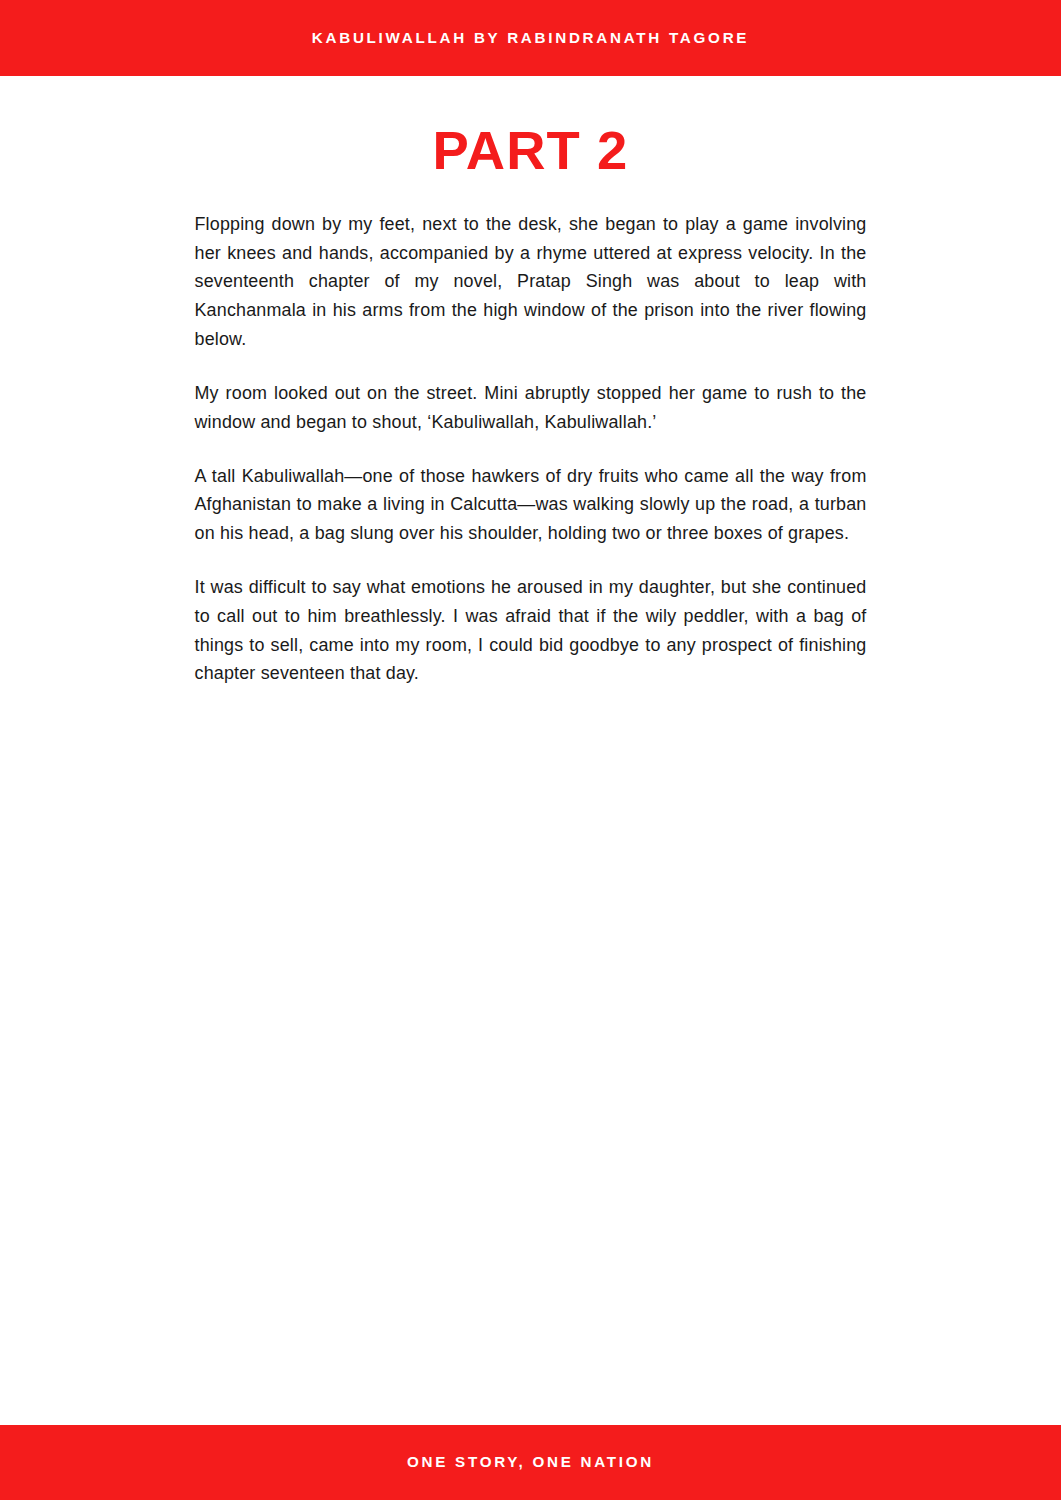Kabuliwallah by Rabindranath Tagore
Part 2
Flopping down by my feet, next to the desk, she began to play a game involving her knees and hands, accompanied by a rhyme uttered at express velocity. In the seventeenth chapter of my novel, Pratap Singh was about to leap with Kanchanmala in his arms from the high window of the prison into the river flowing below.
My room looked out on the street. Mini abruptly stopped her game to rush to the window and began to shout, ‘Kabuliwallah, Kabuliwallah.’
A tall Kabuliwallah—one of those hawkers of dry fruits who came all the way from Afghanistan to make a living in Calcutta—was walking slowly up the road, a turban on his head, a bag slung over his shoulder, holding two or three boxes of grapes.
It was difficult to say what emotions he aroused in my daughter, but she continued to call out to him breathlessly. I was afraid that if the wily peddler, with a bag of things to sell, came into my room, I could bid goodbye to any prospect of finishing chapter seventeen that day.
One Story, One Nation